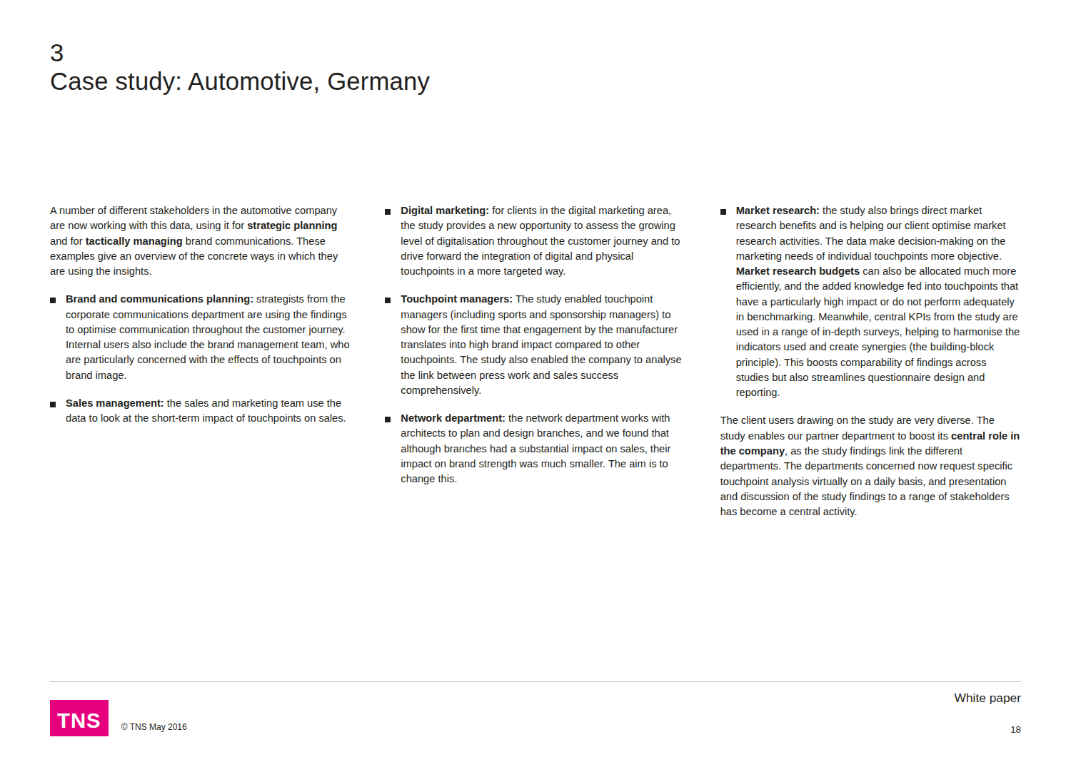3
Case study: Automotive, Germany
A number of different stakeholders in the automotive company are now working with this data, using it for strategic planning and for tactically managing brand communications. These examples give an overview of the concrete ways in which they are using the insights.
Brand and communications planning: strategists from the corporate communications department are using the findings to optimise communication throughout the customer journey. Internal users also include the brand management team, who are particularly concerned with the effects of touchpoints on brand image.
Sales management: the sales and marketing team use the data to look at the short-term impact of touchpoints on sales.
Digital marketing: for clients in the digital marketing area, the study provides a new opportunity to assess the growing level of digitalisation throughout the customer journey and to drive forward the integration of digital and physical touchpoints in a more targeted way.
Touchpoint managers: The study enabled touchpoint managers (including sports and sponsorship managers) to show for the first time that engagement by the manufacturer translates into high brand impact compared to other touchpoints. The study also enabled the company to analyse the link between press work and sales success comprehensively.
Network department: the network department works with architects to plan and design branches, and we found that although branches had a substantial impact on sales, their impact on brand strength was much smaller. The aim is to change this.
Market research: the study also brings direct market research benefits and is helping our client optimise market research activities. The data make decision-making on the marketing needs of individual touchpoints more objective. Market research budgets can also be allocated much more efficiently, and the added knowledge fed into touchpoints that have a particularly high impact or do not perform adequately in benchmarking. Meanwhile, central KPIs from the study are used in a range of in-depth surveys, helping to harmonise the indicators used and create synergies (the building-block principle). This boosts comparability of findings across studies but also streamlines questionnaire design and reporting.
The client users drawing on the study are very diverse. The study enables our partner department to boost its central role in the company, as the study findings link the different departments. The departments concerned now request specific touchpoint analysis virtually on a daily basis, and presentation and discussion of the study findings to a range of stakeholders has become a central activity.
TNS
© TNS May 2016
White paper
18